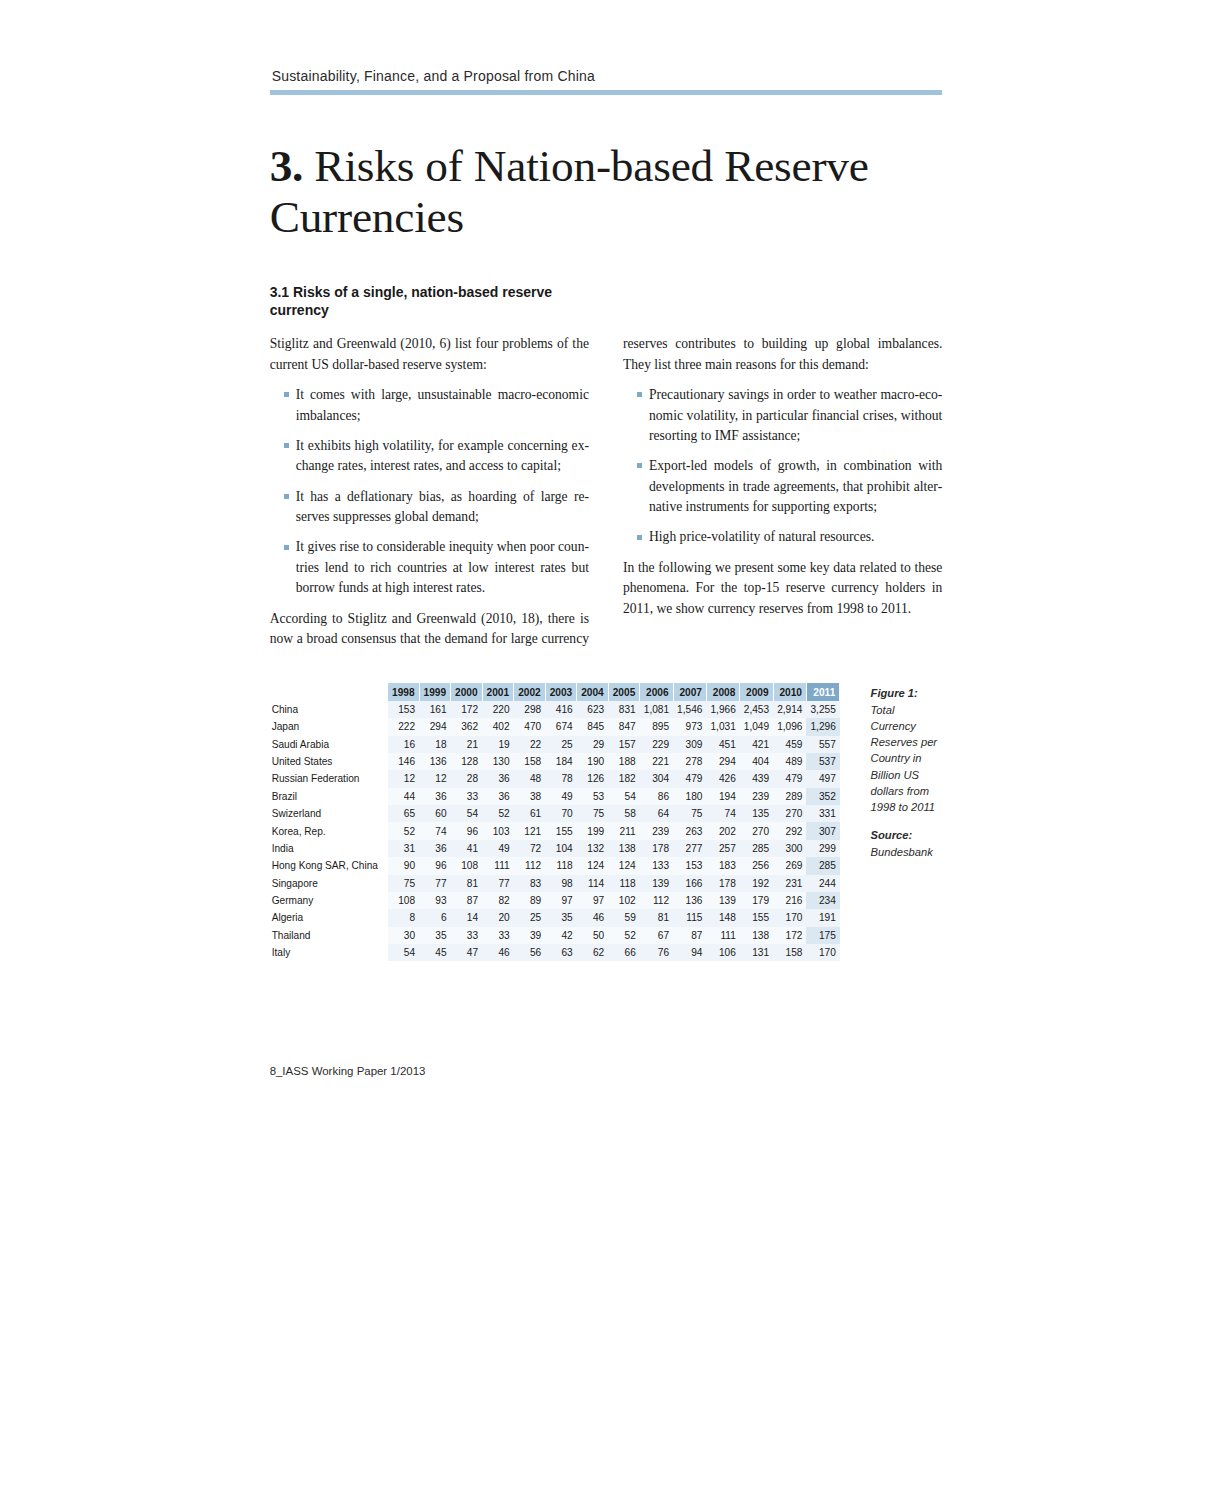Sustainability, Finance, and a Proposal from China
3. Risks of Nation-based Reserve Currencies
3.1 Risks of a single, nation-based reserve currency
Stiglitz and Greenwald (2010, 6) list four problems of the current US dollar-based reserve system:
It comes with large, unsustainable macro-economic imbalances;
It exhibits high volatility, for example concerning exchange rates, interest rates, and access to capital;
It has a deflationary bias, as hoarding of large reserves suppresses global demand;
It gives rise to considerable inequity when poor countries lend to rich countries at low interest rates but borrow funds at high interest rates.
According to Stiglitz and Greenwald (2010, 18), there is now a broad consensus that the demand for large currency reserves contributes to building up global imbalances. They list three main reasons for this demand:
Precautionary savings in order to weather macro-economic volatility, in particular financial crises, without resorting to IMF assistance;
Export-led models of growth, in combination with developments in trade agreements, that prohibit alternative instruments for supporting exports;
High price-volatility of natural resources.
In the following we present some key data related to these phenomena. For the top-15 reserve currency holders in 2011, we show currency reserves from 1998 to 2011.
| | 1998 | 1999 | 2000 | 2001 | 2002 | 2003 | 2004 | 2005 | 2006 | 2007 | 2008 | 2009 | 2010 | 2011 |
| --- | --- | --- | --- | --- | --- | --- | --- | --- | --- | --- | --- | --- | --- | --- |
| China | 153 | 161 | 172 | 220 | 298 | 416 | 623 | 831 | 1,081 | 1,546 | 1,966 | 2,453 | 2,914 | 3,255 |
| Japan | 222 | 294 | 362 | 402 | 470 | 674 | 845 | 847 | 895 | 973 | 1,031 | 1,049 | 1,096 | 1,296 |
| Saudi Arabia | 16 | 18 | 21 | 19 | 22 | 25 | 29 | 157 | 229 | 309 | 451 | 421 | 459 | 557 |
| United States | 146 | 136 | 128 | 130 | 158 | 184 | 190 | 188 | 221 | 278 | 294 | 404 | 489 | 537 |
| Russian Federation | 12 | 12 | 28 | 36 | 48 | 78 | 126 | 182 | 304 | 479 | 426 | 439 | 479 | 497 |
| Brazil | 44 | 36 | 33 | 36 | 38 | 49 | 53 | 54 | 86 | 180 | 194 | 239 | 289 | 352 |
| Swizerland | 65 | 60 | 54 | 52 | 61 | 70 | 75 | 58 | 64 | 75 | 74 | 135 | 270 | 331 |
| Korea, Rep. | 52 | 74 | 96 | 103 | 121 | 155 | 199 | 211 | 239 | 263 | 202 | 270 | 292 | 307 |
| India | 31 | 36 | 41 | 49 | 72 | 104 | 132 | 138 | 178 | 277 | 257 | 285 | 300 | 299 |
| Hong Kong SAR, China | 90 | 96 | 108 | 111 | 112 | 118 | 124 | 124 | 133 | 153 | 183 | 256 | 269 | 285 |
| Singapore | 75 | 77 | 81 | 77 | 83 | 98 | 114 | 118 | 139 | 166 | 178 | 192 | 231 | 244 |
| Germany | 108 | 93 | 87 | 82 | 89 | 97 | 97 | 102 | 112 | 136 | 139 | 179 | 216 | 234 |
| Algeria | 8 | 6 | 14 | 20 | 25 | 35 | 46 | 59 | 81 | 115 | 148 | 155 | 170 | 191 |
| Thailand | 30 | 35 | 33 | 33 | 39 | 42 | 50 | 52 | 67 | 87 | 111 | 138 | 172 | 175 |
| Italy | 54 | 45 | 47 | 46 | 56 | 63 | 62 | 66 | 76 | 94 | 106 | 131 | 158 | 170 |
Figure 1: Total Currency Reserves per Country in Billion US dollars from 1998 to 2011
Source: Bundesbank
8_IASS Working Paper 1/2013